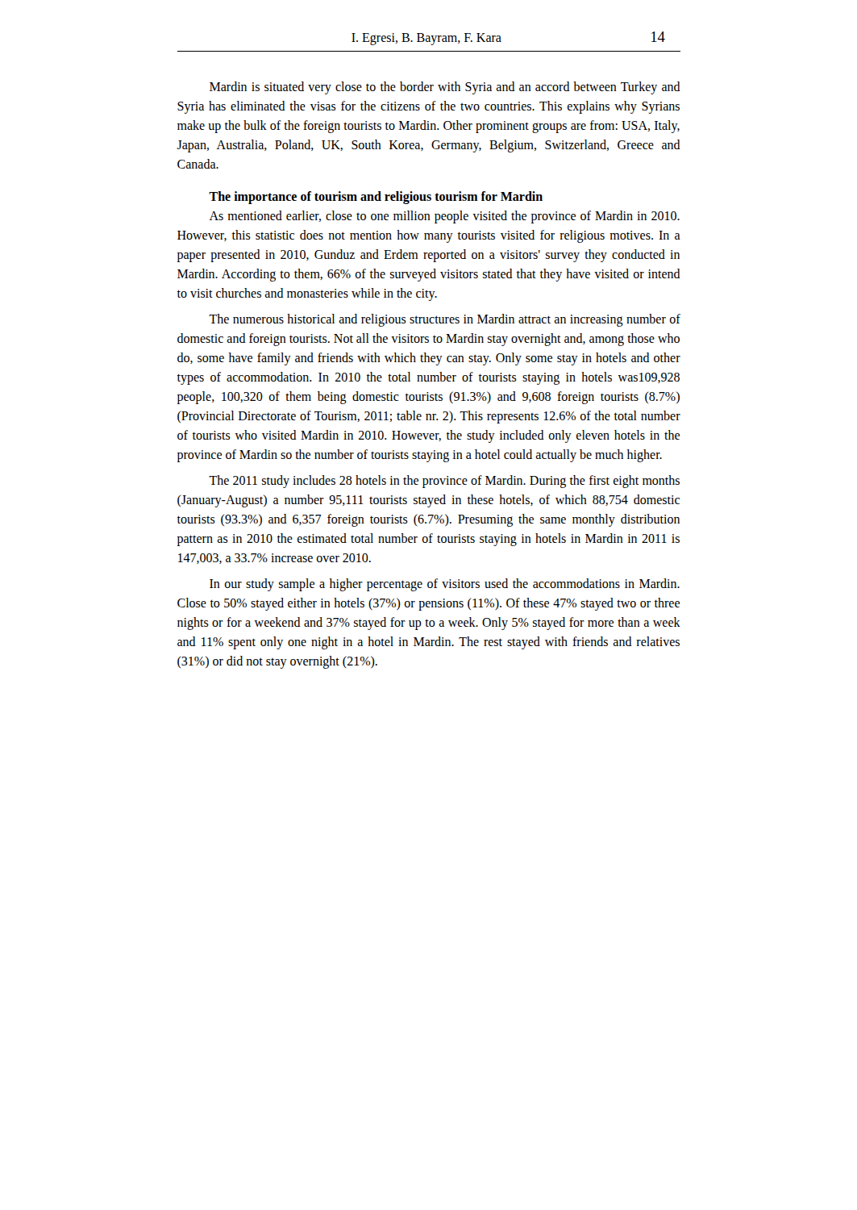I. Egresi, B. Bayram, F. Kara
14
Mardin is situated very close to the border with Syria and an accord between Turkey and Syria has eliminated the visas for the citizens of the two countries. This explains why Syrians make up the bulk of the foreign tourists to Mardin. Other prominent groups are from: USA, Italy, Japan, Australia, Poland, UK, South Korea, Germany, Belgium, Switzerland, Greece and Canada.
The importance of tourism and religious tourism for Mardin
As mentioned earlier, close to one million people visited the province of Mardin in 2010. However, this statistic does not mention how many tourists visited for religious motives. In a paper presented in 2010, Gunduz and Erdem reported on a visitors' survey they conducted in Mardin. According to them, 66% of the surveyed visitors stated that they have visited or intend to visit churches and monasteries while in the city.
The numerous historical and religious structures in Mardin attract an increasing number of domestic and foreign tourists. Not all the visitors to Mardin stay overnight and, among those who do, some have family and friends with which they can stay. Only some stay in hotels and other types of accommodation. In 2010 the total number of tourists staying in hotels was109,928 people, 100,320 of them being domestic tourists (91.3%) and 9,608 foreign tourists (8.7%) (Provincial Directorate of Tourism, 2011; table nr. 2). This represents 12.6% of the total number of tourists who visited Mardin in 2010. However, the study included only eleven hotels in the province of Mardin so the number of tourists staying in a hotel could actually be much higher.
The 2011 study includes 28 hotels in the province of Mardin. During the first eight months (January-August) a number 95,111 tourists stayed in these hotels, of which 88,754 domestic tourists (93.3%) and 6,357 foreign tourists (6.7%). Presuming the same monthly distribution pattern as in 2010 the estimated total number of tourists staying in hotels in Mardin in 2011 is 147,003, a 33.7% increase over 2010.
In our study sample a higher percentage of visitors used the accommodations in Mardin. Close to 50% stayed either in hotels (37%) or pensions (11%). Of these 47% stayed two or three nights or for a weekend and 37% stayed for up to a week. Only 5% stayed for more than a week and 11% spent only one night in a hotel in Mardin. The rest stayed with friends and relatives (31%) or did not stay overnight (21%).